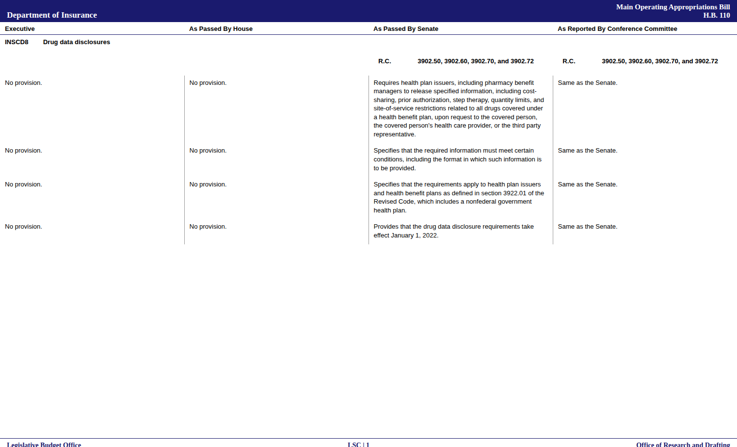Department of Insurance
Main Operating Appropriations Bill
H.B. 110
| Executive | As Passed By House | As Passed By Senate | As Reported By Conference Committee |
| --- | --- | --- | --- |
| INSCD8 Drug data disclosures |
| | | / R.C. / 3902.50, 3902.60, 3902.70, and 3902.72 / | / R.C. / 3902.50, 3902.60, 3902.70, and 3902.72 / |
| No provision. | No provision. | Requires health plan issuers, including pharmacy benefit managers to release specified information, including cost-sharing, prior authorization, step therapy, quantity limits, and site-of-service restrictions related to all drugs covered under a health benefit plan, upon request to the covered person, the covered person's health care provider, or the third party representative. | Same as the Senate. |
| No provision. | No provision. | Specifies that the required information must meet certain conditions, including the format in which such information is to be provided. | Same as the Senate. |
| No provision. | No provision. | Specifies that the requirements apply to health plan issuers and health benefit plans as defined in section 3922.01 of the Revised Code, which includes a nonfederal government health plan. | Same as the Senate. |
| No provision. | No provision. | Provides that the drug data disclosure requirements take effect January 1, 2022. | Same as the Senate. |
Legislative Budget Office
LSC | 1
Office of Research and Drafting